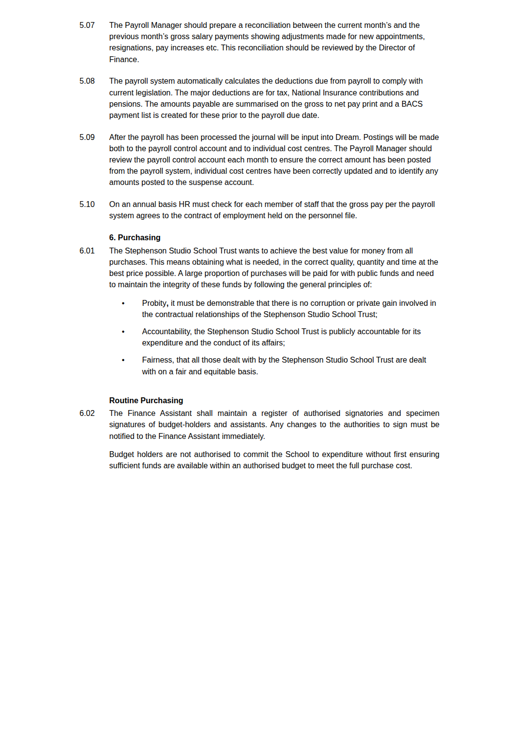5.07
The Payroll Manager should prepare a reconciliation between the current month’s and the previous month’s gross salary payments showing adjustments made for new appointments, resignations, pay increases etc. This reconciliation should be reviewed by the Director of Finance.
5.08
The payroll system automatically calculates the deductions due from payroll to comply with current legislation. The major deductions are for tax, National Insurance contributions and pensions. The amounts payable are summarised on the gross to net pay print and a BACS payment list is created for these prior to the payroll due date.
5.09
After the payroll has been processed the journal will be input into Dream. Postings will be made both to the payroll control account and to individual cost centres. The Payroll Manager should review the payroll control account each month to ensure the correct amount has been posted from the payroll system, individual cost centres have been correctly updated and to identify any amounts posted to the suspense account.
5.10
On an annual basis HR must check for each member of staff that the gross pay per the payroll system agrees to the contract of employment held on the personnel file.
6. Purchasing
6.01
The Stephenson Studio School Trust wants to achieve the best value for money from all purchases. This means obtaining what is needed, in the correct quality, quantity and time at the best price possible. A large proportion of purchases will be paid for with public funds and need to maintain the integrity of these funds by following the general principles of:
Probity, it must be demonstrable that there is no corruption or private gain involved in the contractual relationships of the Stephenson Studio School Trust;
Accountability, the Stephenson Studio School Trust is publicly accountable for its expenditure and the conduct of its affairs;
Fairness, that all those dealt with by the Stephenson Studio School Trust are dealt with on a fair and equitable basis.
Routine Purchasing
6.02
The Finance Assistant shall maintain a register of authorised signatories and specimen signatures of budget-holders and assistants. Any changes to the authorities to sign must be notified to the Finance Assistant immediately.
Budget holders are not authorised to commit the School to expenditure without first ensuring sufficient funds are available within an authorised budget to meet the full purchase cost.